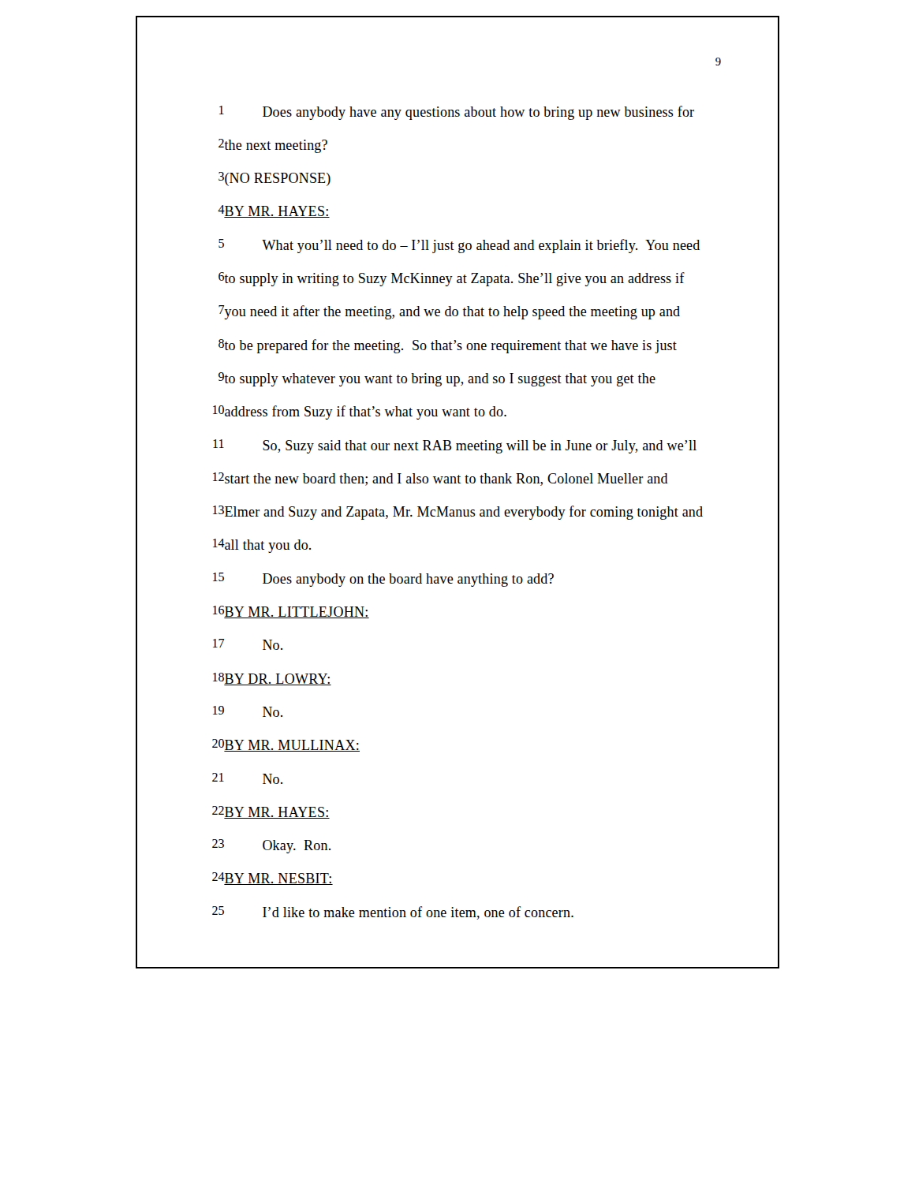9
| 1 | Does anybody have any questions about how to bring up new business for |
| 2 | the next meeting? |
| 3 | (NO RESPONSE) |
| 4 | BY MR. HAYES: |
| 5 | What you’ll need to do – I’ll just go ahead and explain it briefly. You need |
| 6 | to supply in writing to Suzy McKinney at Zapata. She’ll give you an address if |
| 7 | you need it after the meeting, and we do that to help speed the meeting up and |
| 8 | to be prepared for the meeting. So that’s one requirement that we have is just |
| 9 | to supply whatever you want to bring up, and so I suggest that you get the |
| 10 | address from Suzy if that’s what you want to do. |
| 11 | So, Suzy said that our next RAB meeting will be in June or July, and we’ll |
| 12 | start the new board then; and I also want to thank Ron, Colonel Mueller and |
| 13 | Elmer and Suzy and Zapata, Mr. McManus and everybody for coming tonight and |
| 14 | all that you do. |
| 15 | Does anybody on the board have anything to add? |
| 16 | BY MR. LITTLEJOHN: |
| 17 | No. |
| 18 | BY DR. LOWRY: |
| 19 | No. |
| 20 | BY MR. MULLINAX: |
| 21 | No. |
| 22 | BY MR. HAYES: |
| 23 | Okay. Ron. |
| 24 | BY MR. NESBIT: |
| 25 | I’d like to make mention of one item, one of concern. |